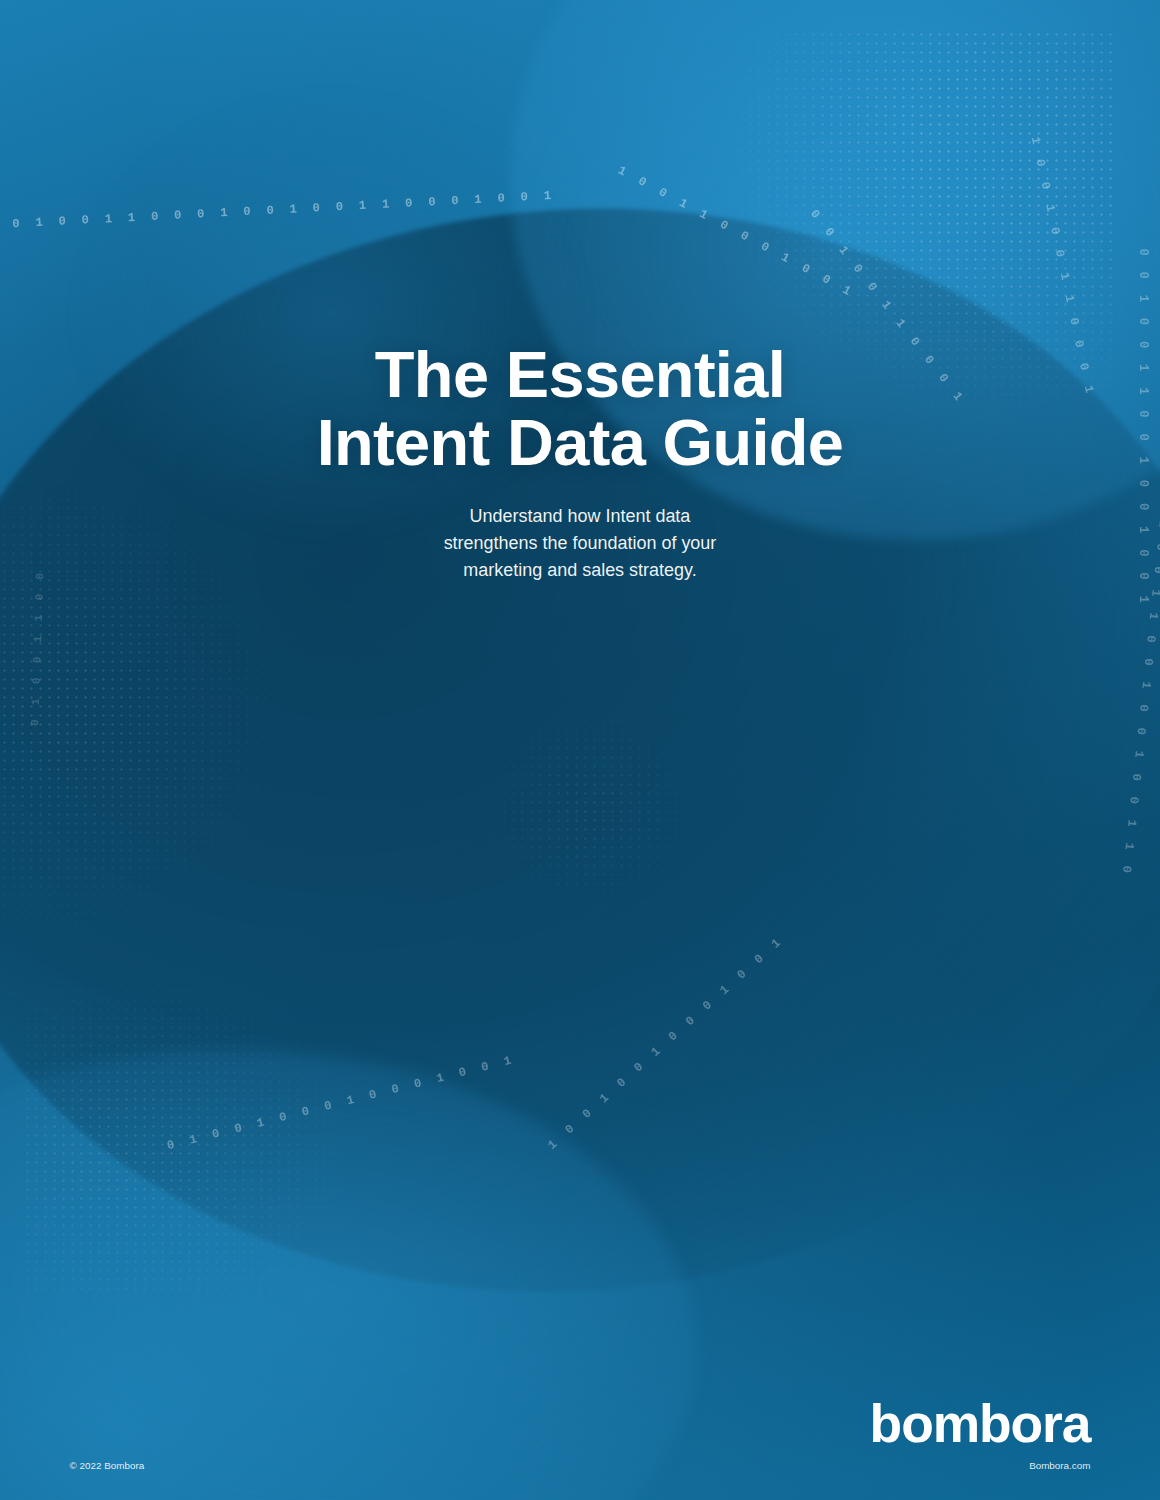0 1 0 0 1 1 0 0 0 1 0 0 1 0 0 1 1 0 0 0 1 0 0 1
1 0 0 1 1 0 0 0 1 0 0 1
0 0 1 0 0 1 1 0 0 0 1
1 0 0 1 0 0 1 1 0 0 0 1
0 0 1 0 0 1 1 0 0 1 0 0 1 0 0 1
1 0 0 1 1 0 0 1 0 0 1 0 0 1 1 0
0 1 0 0 1 0 0 0 1 0 0 0 1 0 0 1
1 0 0 1 0 0 1 0 0 0 1 0 0 1
0 1 0 0 1 1 0 0
The Essential
Intent Data Guide
Understand how Intent data strengthens the foundation of your marketing and sales strategy.
bombora
© 2022 Bombora Bombora.com